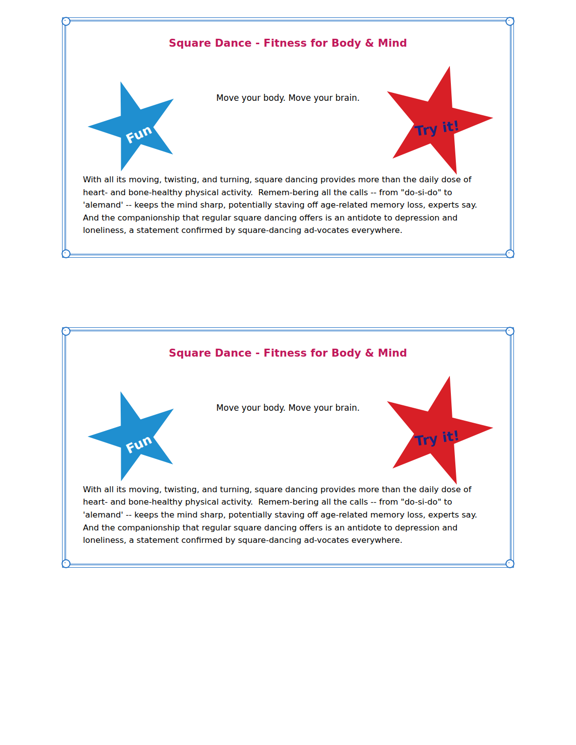Square Dance - Fitness for Body & Mind
Fun
Move your body. Move your brain.
Try it!
With all its moving, twisting, and turning, square dancing provides more than the daily dose of heart- and bone-healthy physical activity. Remem-bering all the calls -- from "do-si-do" to 'alemand' -- keeps the mind sharp, potentially staving off age-related memory loss, experts say. And the companionship that regular square dancing offers is an antidote to depression and loneliness, a statement confirmed by square-dancing ad-vocates everywhere.
Square Dance - Fitness for Body & Mind
Fun
Move your body. Move your brain.
Try it!
With all its moving, twisting, and turning, square dancing provides more than the daily dose of heart- and bone-healthy physical activity. Remem-bering all the calls -- from "do-si-do" to 'alemand' -- keeps the mind sharp, potentially staving off age-related memory loss, experts say. And the companionship that regular square dancing offers is an antidote to depression and loneliness, a statement confirmed by square-dancing ad-vocates everywhere.